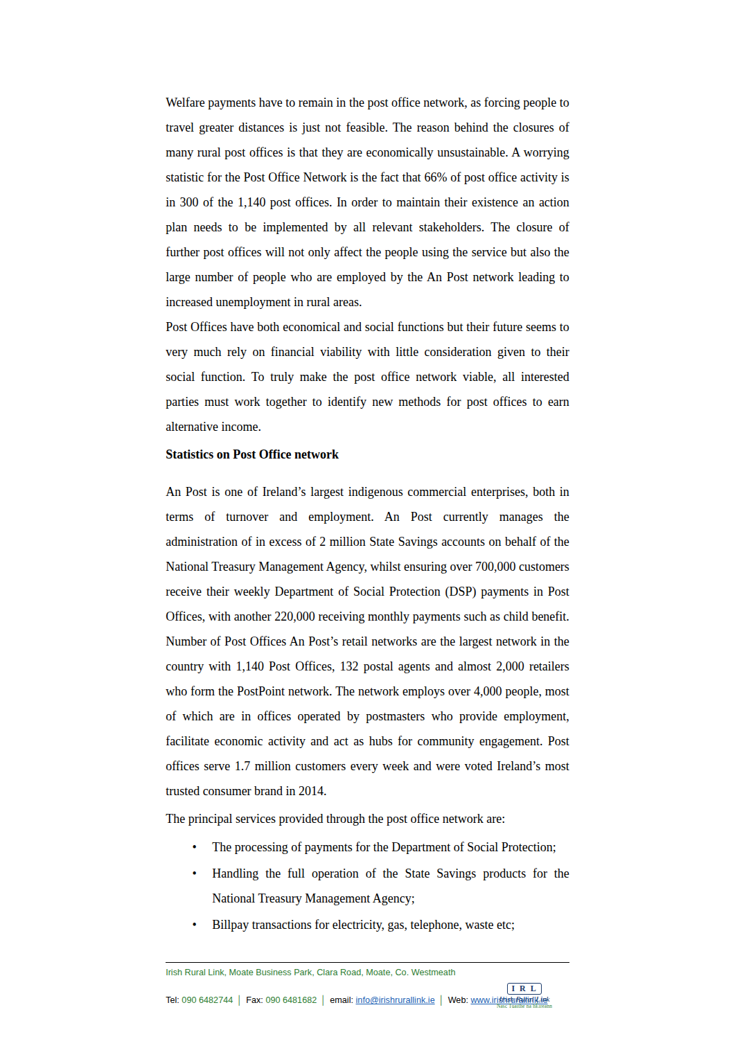Welfare payments have to remain in the post office network, as forcing people to travel greater distances is just not feasible. The reason behind the closures of many rural post offices is that they are economically unsustainable. A worrying statistic for the Post Office Network is the fact that 66% of post office activity is in 300 of the 1,140 post offices. In order to maintain their existence an action plan needs to be implemented by all relevant stakeholders. The closure of further post offices will not only affect the people using the service but also the large number of people who are employed by the An Post network leading to increased unemployment in rural areas.
Post Offices have both economical and social functions but their future seems to very much rely on financial viability with little consideration given to their social function. To truly make the post office network viable, all interested parties must work together to identify new methods for post offices to earn alternative income.
Statistics on Post Office network
An Post is one of Ireland’s largest indigenous commercial enterprises, both in terms of turnover and employment. An Post currently manages the administration of in excess of 2 million State Savings accounts on behalf of the National Treasury Management Agency, whilst ensuring over 700,000 customers receive their weekly Department of Social Protection (DSP) payments in Post Offices, with another 220,000 receiving monthly payments such as child benefit. Number of Post Offices An Post’s retail networks are the largest network in the country with 1,140 Post Offices, 132 postal agents and almost 2,000 retailers who form the PostPoint network. The network employs over 4,000 people, most of which are in offices operated by postmasters who provide employment, facilitate economic activity and act as hubs for community engagement. Post offices serve 1.7 million customers every week and were voted Ireland’s most trusted consumer brand in 2014.
The principal services provided through the post office network are:
The processing of payments for the Department of Social Protection;
Handling the full operation of the State Savings products for the National Treasury Management Agency;
Billpay transactions for electricity, gas, telephone, waste etc;
Irish Rural Link, Moate Business Park, Clara Road, Moate, Co. Westmeath
Tel: 090 6482744 │ Fax: 090 6481682 │ email: info@irishrurallink.ie │ Web: www.irishrurallink.ie
I R L
Irish Rural Link
Nasc Tuaithe na hÉireann